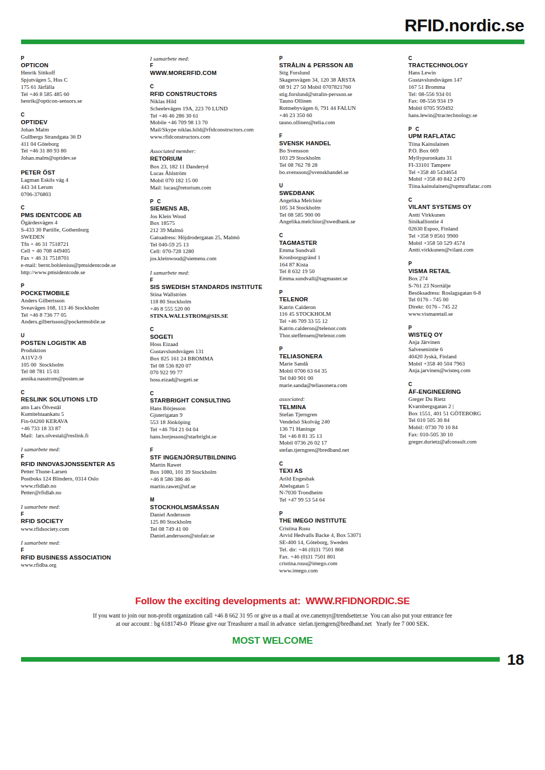RFID.nordic.se
P
Opticon
Henrik Sittkoff
Spjutvägen 5, Hus C
175 61 Järfälla
Tel +46 8 585 485 60
henrik@opticon-sensors.se
C
Optidev
Johan Malm
Gullbergs Strandgata 36 D
411 04 Göteborg
Tel +46 31 80 93 80
Johan.malm@optidev.se
Peter Öst
Lagman Eskils väg 4
443 34 Lerum
0706-376803
C
PMS Identcode AB
Ögärdesvägen 4
S-433 30 Partille, Gothenburg
SWEDEN
Tfn + 46 31 7518721
Cell + 46 708 449405
Fax + 46 31 7518701
e-mail: bernt.bohlenius@pmsidentcode.se
http://www.pmsidentcode.se
P
Pocketmobile
Anders Gilbertsson
Sveavägen 168, 113 46 Stockholm
Tel +46 8 736 77 05
Anders.gilbertsson@pocketmobile.se
U
Posten Logistik AB
Produktion
A11V2-9
105 00 Stockholm
Tel 08 781 15 03
annika.nasstrom@posten.se
C
Reslink Solutions Ltd
attn Lars Ölvestål
Kumitehtaankatu 5
Fin-04260 KERAVA
+46 733 18 33 87
Mail: lars.olvestal@reslink.fi
I samarbete med:
F
RFID Innovasjonssenter AS
Petter Thune-Larsen
Postboks 124 Blindern, 0314 Oslo
www.rfidlab.no
Petter@rfidlab.no
I samarbete med:
F
RFID Society
www.rfidsociety.com
I samarbete med:
F
RFID Business Association
www.rfidba.org
I samarbete med:
F
www.morerfid.com
C
RFID Constructors
Niklas Hild
Scheelevägen 19A, 223 70 LUND
Tel +46 46 286 30 61
Mobile +46 709 98 13 70
Mail/Skype niklas.hild@rfidconstructors.com
www.rfidconstructors.com
Associated member:
Retorium
Box 23, 182 11 Danderyd
Lucas Åhlström
Mobil 070 182 15 00
Mail: lucas@retorium.com
P C
Siemens AB,
Jos Klein Woud
Box 18575
212 39 Malmö
Gatuadress: Höjdrodergatan 25, Malmö
Tel 040-59 25 13
Cell: 070-728 1280
jos.kleinwoud@siemens.com
I samarbete med:
F
SIS Swedish Standards Institute
Stina Wallström
118 80 Stockholm
+46 8 555 520 00
STINA.WALLSTROM@SIS.SE
C
Sogeti
Hoss Eizaad
Gustavslundsvägen 131
Box 825 161 24 BROMMA
Tel 08 536 820 07
070 922 99 77
hoss.eizad@sogeti.se
C
Starbright Consulting
Hans Börjesson
Gjuterigatan 9
553 18 Jönköping
Tel +46 704 21 04 04
hans.borjesson@starbright.se
F
STF Ingenjörsutbildning
Martin Rawet
Box 1080, 101 39 Stockholm
+46 8 586 386 46
martin.rawet@stf.se
M
Stockholmsmässan
Daniel Andersson
125 80 Stockholm
Tel 08 749 41 00
Daniel.andersson@stofair.se
P
Strålin & Persson AB
Stig Forslund
Skagersvägen 34, 120 38 ÅRSTA
08 91 27 50 Mobil 0707821760
stig.forslund@stralin-persson.se
Tauno Ollinen
Rottnebyvägen 6, 791 44 FALUN
+46 23 350 60
tauno.ollinen@telia.com
F
Svensk Handel
Bo Svensson
103 29 Stockholm
Tel 08 762 78 28
bo.svensson@svenskhandel.se
U
Swedbank
Angelika Melchior
105 34 Stockholm
Tel 08 585 900 00
Angelika.melchior@swedbank.se
C
Tagmaster
Emma Sundvall
Kronborgsgränd 1
164 87 Kista
Tel 8 632 19 50
Emma.sundvall@tagmaster.se
P
Telenor
Katrin Calderon
116 45 STOCKHOLM
Tel +46 709 33 55 12
Katrin.calderon@telenor.com
Thor.steffensen@telenor.com
P
TeliaSonera
Marie Sandå
Mobil 0706 63 64 35
Tel 040 901 00
marie.sanda@teliasonera.com
associated:
Telmina
Stefan Tjerngren
Vendelsö Skolväg 240
136 71 Haninge
Tel +46 8 81 35 13
Mobil 0736 26 02 17
stefan.tjerngren@bredband.net
C
Texi AS
Arild Engesbak
Abelsgatan 5
N-7030 Trondheim
Tel +47 99 53 54 64
P
The Imego Institute
Cristina Rusu
Arvid Hedvalls Backe 4, Box 53071
SE-400 14, Göteborg, Sweden
Tel. dir: +46 (0)31 7501 868
Fax. +46 (0)31 7501 801
cristina.rusu@imego.com
www.imego.com
C
Tractechnology
Hans Lewin
Gustavslundsvägen 147
167 51 Bromma
Tel: 08-556 934 01
Fax: 08-556 934 19
Mobil 0705 959492
hans.lewin@tractechnology.se
P C
UPM Raflatac
Tiina Kainulainen
P.O. Box 669
Myllypuronkatu 31
FI-33101 Tampere
Tel +358 40 5434654
Mobil +358 40 842 2470
Tiina.kainulainen@upmraflatac.com
C
Vilant Systems Oy
Antti Virkkunen
Sinikalliontie 4
02630 Espoo, Finland
Tel +358 9 8561 9900
Mobil +358 50 529 4574
Antti.virkkunen@vilant.com
P
Visma Retail
Box 274
S-761 23 Norrtälje
Besöksadress: Roslagsgatan 6-8
Tel 0176 - 745 00
Direkt: 0176 - 745 22
www.vismaretail.se
P
Wisteq Oy
Anja Järvinen
Salvesenintie 6
40420 Jyskä, Finland
Mobil +358 40 504 7963
Anja.jarvinen@wisteq.com
C
ÅF-Engineering
Greger Du Rietz
Kvarnbergsgatan 2 |
Box 1551, 401 51 GÖTEBORG
Tel 010 505 30 84
Mobil: 0730 70 10 84
Fax: 010-505 30 10
greger.durietz@afconsult.com
Follow the exciting developments at: WWW.RFIDNORDIC.SE
If you want to join our non-profit organization call +46 8 662 31 95 or give us a mail at ove.canemyr@trendsetter.se You can also put your entrance fee
at our account : bg 6181749-0 Please give our Treashurer a mail in advance stefan.tjerngren@bredband.net Yearly fee 7 000 SEK.
MOST WELCOME
18